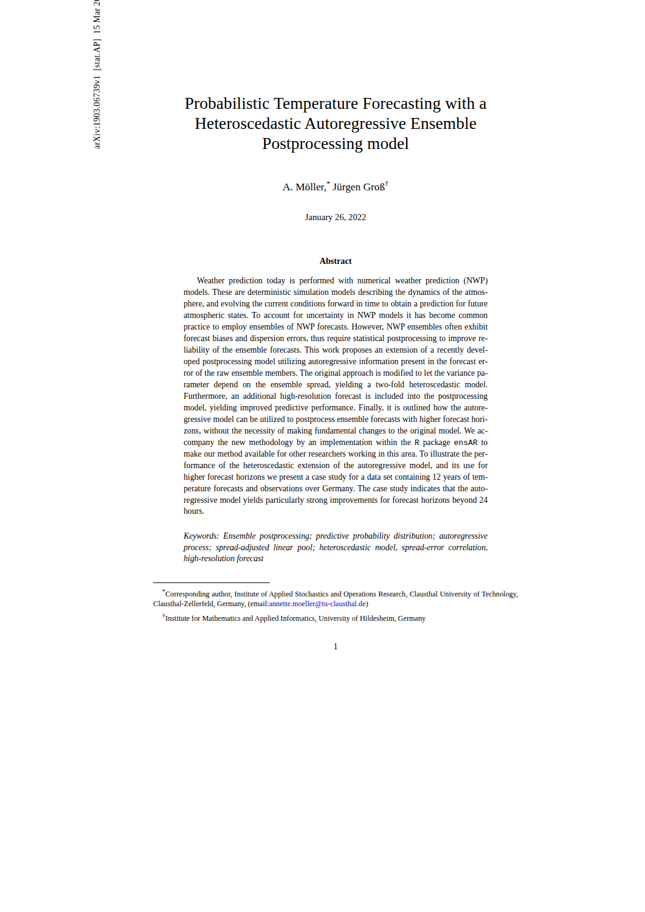arXiv:1903.06739v1 [stat.AP] 15 Mar 2019
Probabilistic Temperature Forecasting with a
Heteroscedastic Autoregressive Ensemble
Postprocessing model
A. Möller,* Jürgen Groß†
January 26, 2022
Abstract
Weather prediction today is performed with numerical weather prediction (NWP) models. These are deterministic simulation models describing the dynamics of the atmosphere, and evolving the current conditions forward in time to obtain a prediction for future atmospheric states. To account for uncertainty in NWP models it has become common practice to employ ensembles of NWP forecasts. However, NWP ensembles often exhibit forecast biases and dispersion errors, thus require statistical postprocessing to improve reliability of the ensemble forecasts. This work proposes an extension of a recently developed postprocessing model utilizing autoregressive information present in the forecast error of the raw ensemble members. The original approach is modified to let the variance parameter depend on the ensemble spread, yielding a two-fold heteroscedastic model. Furthermore, an additional high-resolution forecast is included into the postprocessing model, yielding improved predictive performance. Finally, it is outlined how the autoregressive model can be utilized to postprocess ensemble forecasts with higher forecast horizons, without the necessity of making fundamental changes to the original model. We accompany the new methodology by an implementation within the R package ensAR to make our method available for other researchers working in this area. To illustrate the performance of the heteroscedastic extension of the autoregressive model, and its use for higher forecast horizons we present a case study for a data set containing 12 years of temperature forecasts and observations over Germany. The case study indicates that the autoregressive model yields particularly strong improvements for forecast horizons beyond 24 hours.
Keywords: Ensemble postprocessing; predictive probability distribution; autoregressive process; spread-adjusted linear pool; heteroscedastic model, spread-error correlation, high-resolution forecast
*Corresponding author, Institute of Applied Stochastics and Operations Research, Clausthal University of Technology, Clausthal-Zellerfeld, Germany, (email:annette.moeller@tu-clausthal.de)
†Institute for Mathematics and Applied Informatics, University of Hildesheim, Germany
1